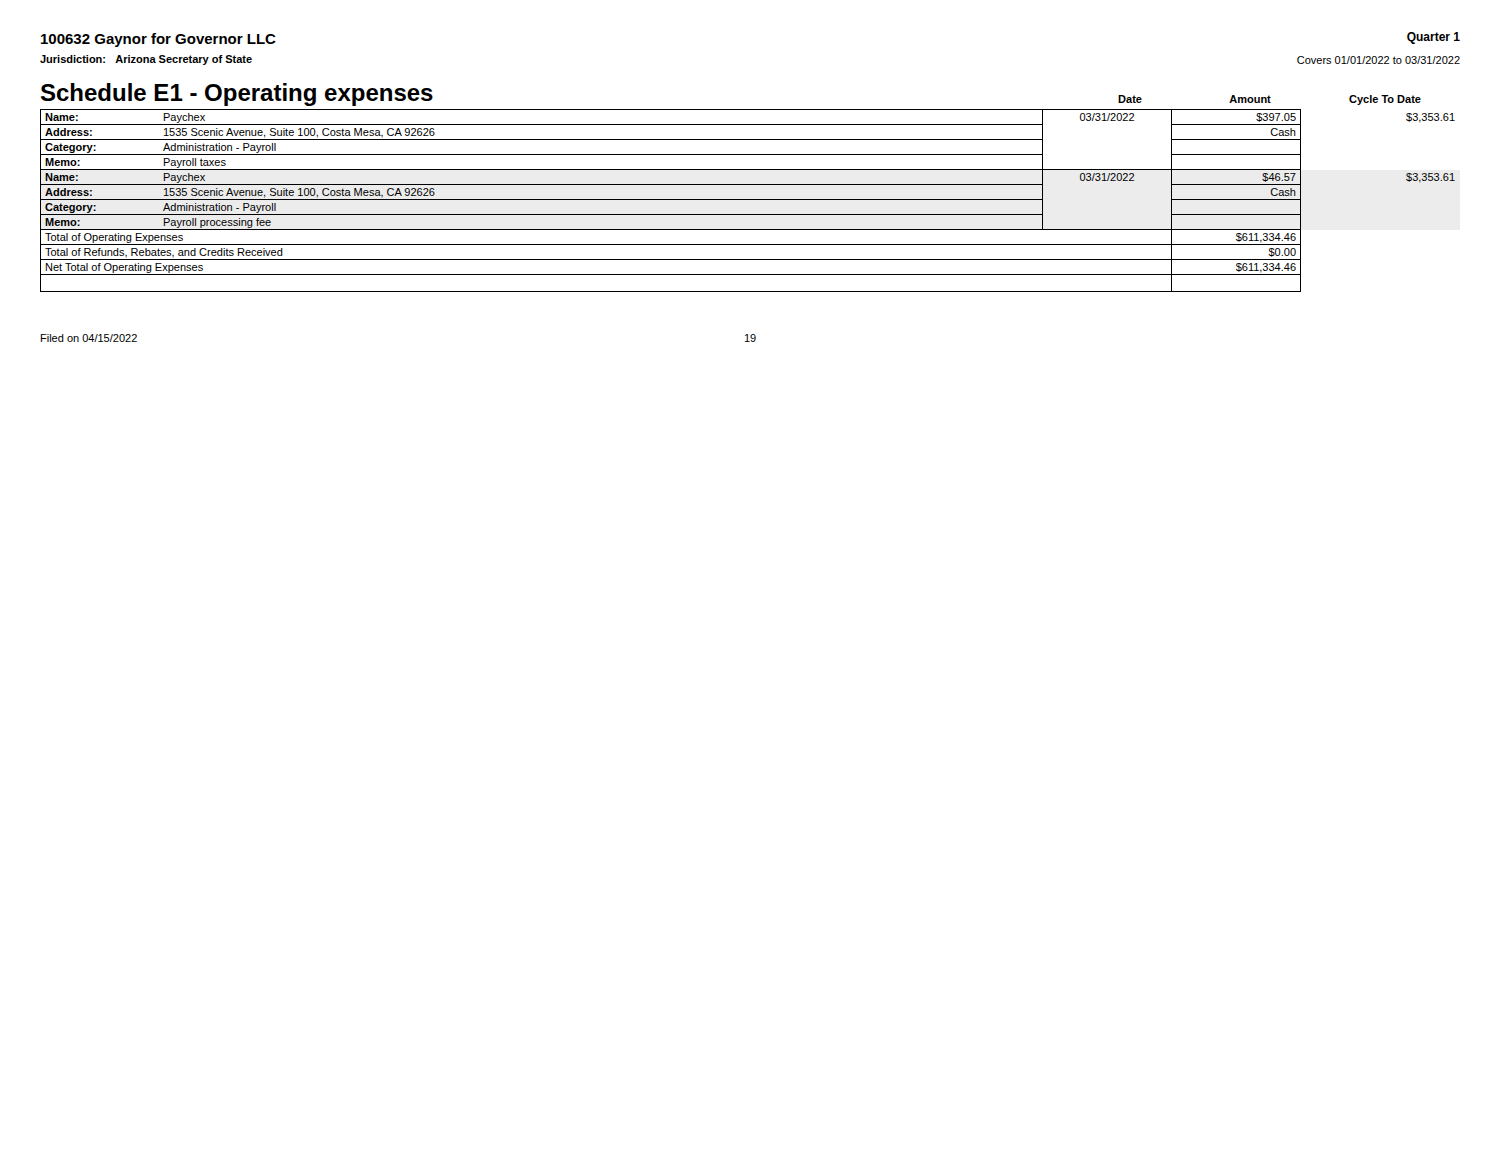100632 Gaynor for Governor LLC
Jurisdiction: Arizona Secretary of State
Quarter 1
Covers 01/01/2022 to 03/31/2022
Schedule E1 - Operating expenses
Date Amount Cycle To Date
| Name: | Paychex | 03/31/2022 | $397.05 | $3,353.61 |
| Address: | 1535 Scenic Avenue, Suite 100, Costa Mesa, CA 92626 | Cash | |
| Category: | Administration - Payroll | | |
| Memo: | Payroll taxes | | |
| Name: | Paychex | 03/31/2022 | $46.57 | $3,353.61 |
| Address: | 1535 Scenic Avenue, Suite 100, Costa Mesa, CA 92626 | Cash | |
| Category: | Administration - Payroll | | |
| Memo: | Payroll processing fee | | |
| Total of Operating Expenses | $611,334.46 | |
| Total of Refunds, Rebates, and Credits Received | $0.00 | |
| Net Total of Operating Expenses | $611,334.46 | |
Filed on 04/15/2022 19